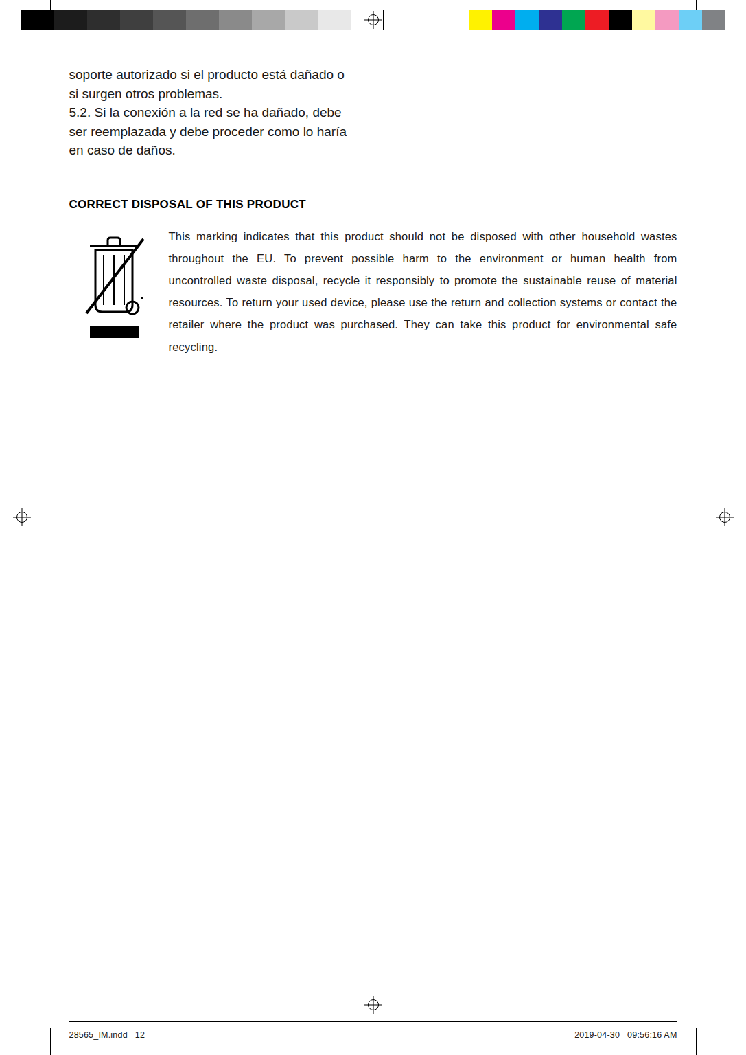soporte autorizado si el producto está dañado o si surgen otros problemas.
5.2. Si la conexión a la red se ha dañado, debe ser reemplazada y debe proceder como lo haría en caso de daños.
CORRECT DISPOSAL OF THIS PRODUCT
This marking indicates that this product should not be disposed with other household wastes throughout the EU. To prevent possible harm to the environment or human health from uncontrolled waste disposal, recycle it responsibly to promote the sustainable reuse of material resources. To return your used device, please use the return and collection systems or contact the retailer where the product was purchased. They can take this product for environmental safe recycling.
28565_IM.indd 12
2019-04-30 09:56:16 AM